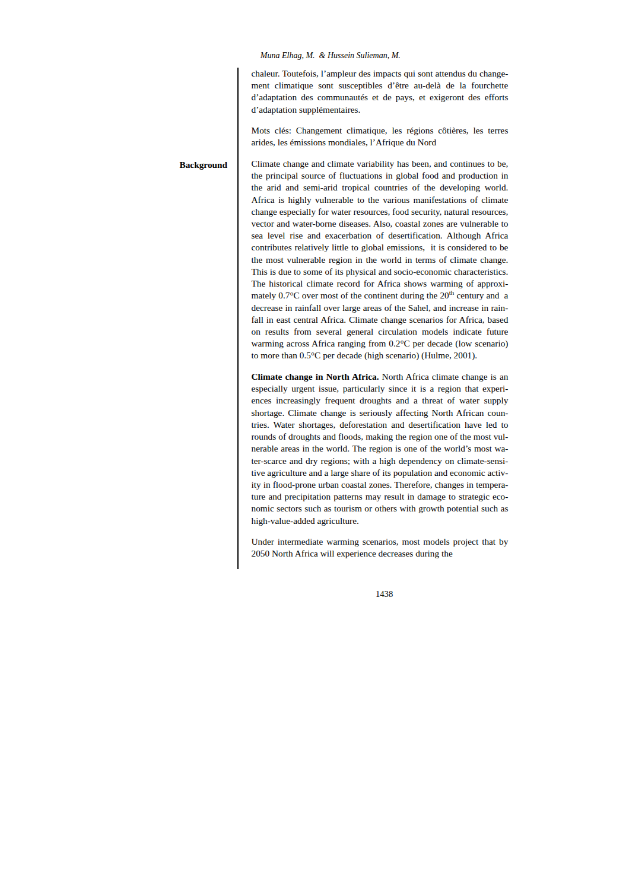Muna Elhag, M. & Hussein Sulieman, M.
Background
chaleur. Toutefois, l’ampleur des impacts qui sont attendus du changement climatique sont susceptibles d’être au-delà de la fourchette d’adaptation des communautés et de pays, et exigeront des efforts d’adaptation supplémentaires.
Mots clés: Changement climatique, les régions côtières, les terres arides, les émissions mondiales, l’Afrique du Nord
Climate change and climate variability has been, and continues to be, the principal source of fluctuations in global food and production in the arid and semi-arid tropical countries of the developing world. Africa is highly vulnerable to the various manifestations of climate change especially for water resources, food security, natural resources, vector and water-borne diseases. Also, coastal zones are vulnerable to sea level rise and exacerbation of desertification. Although Africa contributes relatively little to global emissions, it is considered to be the most vulnerable region in the world in terms of climate change. This is due to some of its physical and socio-economic characteristics. The historical climate record for Africa shows warming of approximately 0.7°C over most of the continent during the 20th century and a decrease in rainfall over large areas of the Sahel, and increase in rainfall in east central Africa. Climate change scenarios for Africa, based on results from several general circulation models indicate future warming across Africa ranging from 0.2°C per decade (low scenario) to more than 0.5°C per decade (high scenario) (Hulme, 2001).
Climate change in North Africa. North Africa climate change is an especially urgent issue, particularly since it is a region that experiences increasingly frequent droughts and a threat of water supply shortage. Climate change is seriously affecting North African countries. Water shortages, deforestation and desertification have led to rounds of droughts and floods, making the region one of the most vulnerable areas in the world. The region is one of the world’s most water-scarce and dry regions; with a high dependency on climate-sensitive agriculture and a large share of its population and economic activity in flood-prone urban coastal zones. Therefore, changes in temperature and precipitation patterns may result in damage to strategic economic sectors such as tourism or others with growth potential such as high-value-added agriculture.
Under intermediate warming scenarios, most models project that by 2050 North Africa will experience decreases during the
1438